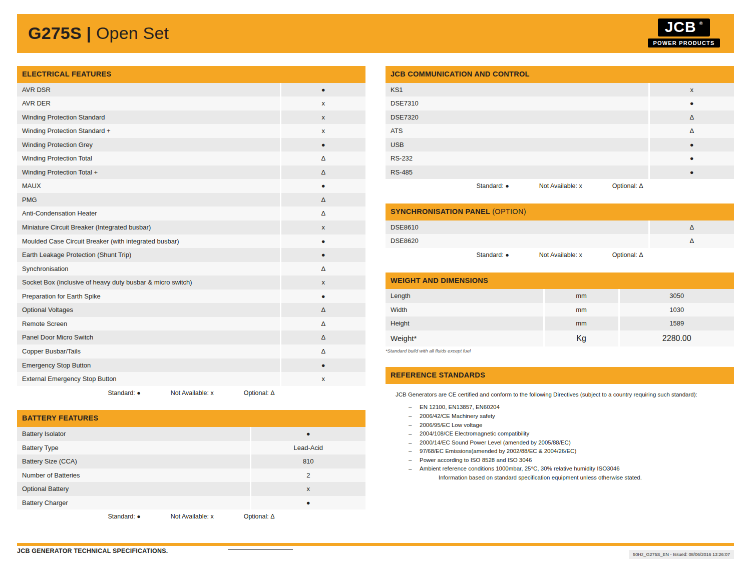G275S | Open Set
JCB®
POWER PRODUCTS
Electrical Features
| AVR DSR | ● |
| AVR DER | x |
| Winding Protection Standard | x |
| Winding Protection Standard + | x |
| Winding Protection Grey | ● |
| Winding Protection Total | Δ |
| Winding Protection Total + | Δ |
| MAUX | ● |
| PMG | Δ |
| Anti-Condensation Heater | Δ |
| Miniature Circuit Breaker (Integrated busbar) | x |
| Moulded Case Circuit Breaker (with integrated busbar) | ● |
| Earth Leakage Protection (Shunt Trip) | ● |
| Synchronisation | Δ |
| Socket Box (inclusive of heavy duty busbar & micro switch) | x |
| Preparation for Earth Spike | ● |
| Optional Voltages | Δ |
| Remote Screen | Δ |
| Panel Door Micro Switch | Δ |
| Copper Busbar/Tails | Δ |
| Emergency Stop Button | ● |
| External Emergency Stop Button | x |
Standard: ● Not Available: x Optional: Δ
Battery Features
| Battery Isolator | ● |
| Battery Type | Lead-Acid |
| Battery Size (CCA) | 810 |
| Number of Batteries | 2 |
| Optional Battery | x |
| Battery Charger | ● |
Standard: ● Not Available: x Optional: Δ
JCB Communication and Control
| KS1 | x |
| DSE7310 | ● |
| DSE7320 | Δ |
| ATS | Δ |
| USB | ● |
| RS-232 | ● |
| RS-485 | ● |
Standard: ● Not Available: x Optional: Δ
Synchronisation Panel (Option)
| DSE8610 | Δ |
| DSE8620 | Δ |
Standard: ● Not Available: x Optional: Δ
Weight and Dimensions
| Length | mm | 3050 |
| Width | mm | 1030 |
| Height | mm | 1589 |
| Weight* | Kg | 2280.00 |
*Standard build with all fluids except fuel
Reference Standards
JCB Generators are CE certified and conform to the following Directives (subject to a country requiring such standard):
EN 12100, EN13857, EN60204
2006/42/CE Machinery safety
2006/95/EC Low voltage
2004/108/CE Electromagnetic compatibility
2000/14/EC Sound Power Level (amended by 2005/88/EC)
97/68/EC Emissions(amended by 2002/88/EC & 2004/26/EC)
Power according to ISO 8528 and ISO 3046
Ambient reference conditions 1000mbar, 25°C, 30% relative humidity ISO3046
Information based on standard specification equipment unless otherwise stated.
JCB GENERATOR TECHNICAL SPECIFICATIONS.
50Hz_G275S_EN - Issued: 08/06/2016 13:26:07